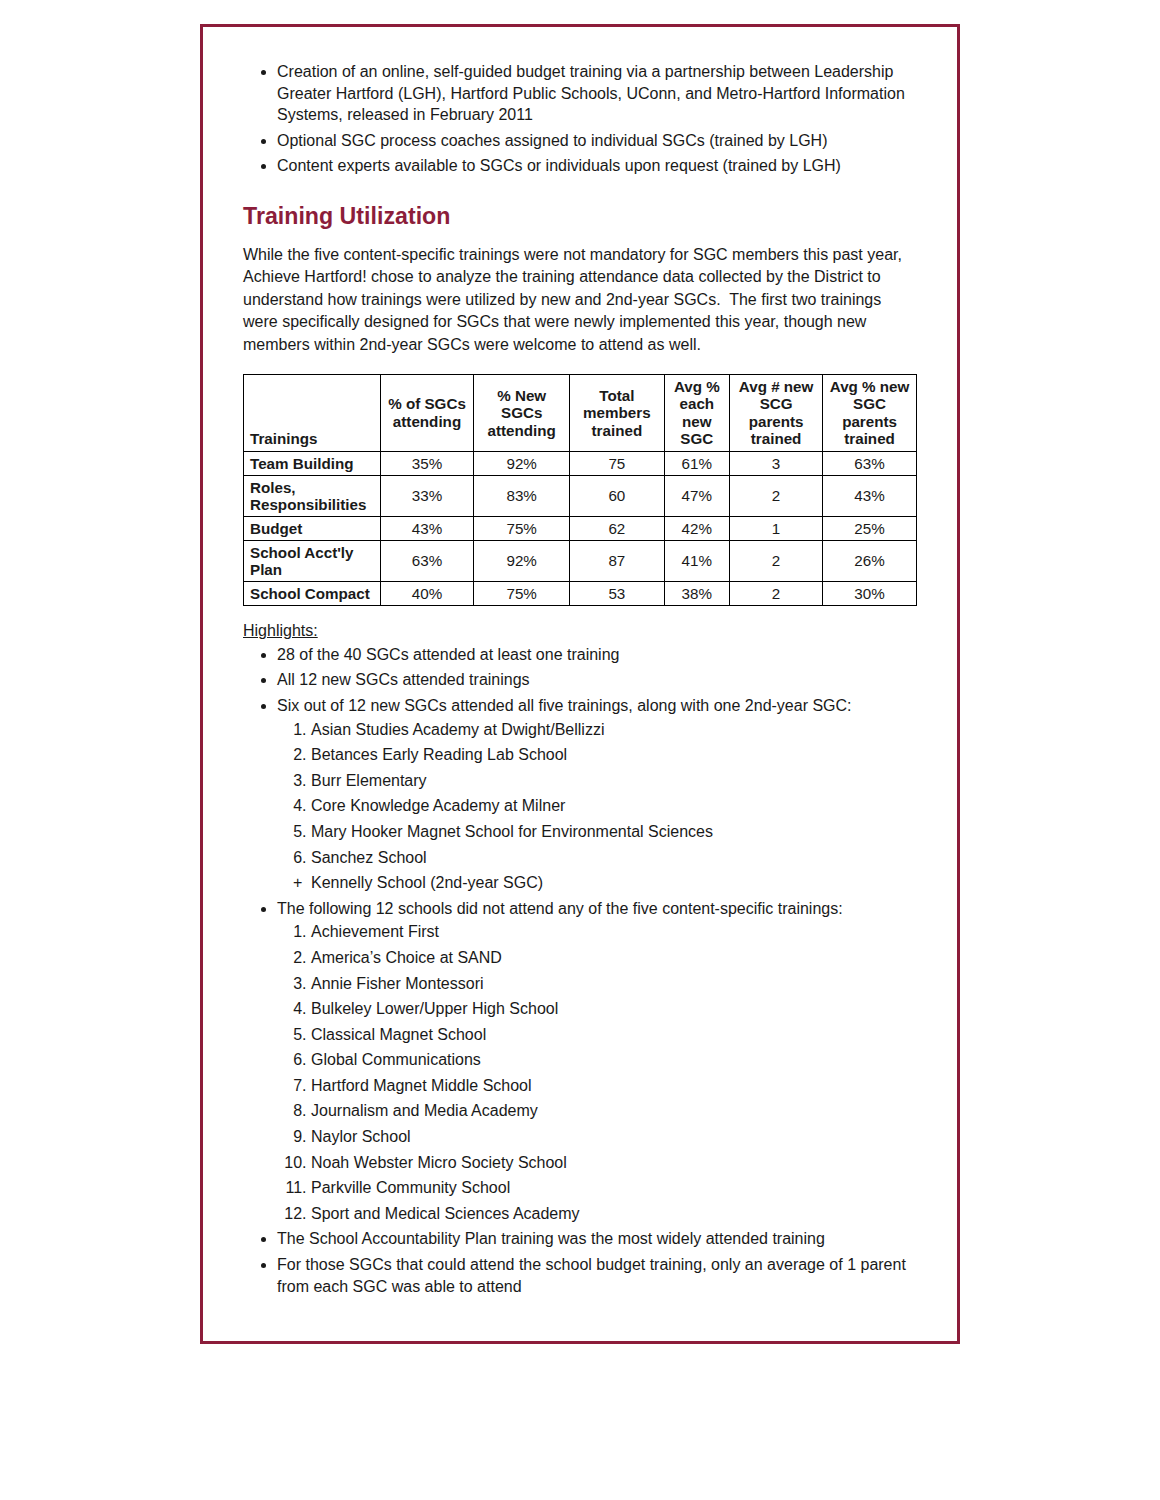Creation of an online, self-guided budget training via a partnership between Leadership Greater Hartford (LGH), Hartford Public Schools, UConn, and Metro-Hartford Information Systems, released in February 2011
Optional SGC process coaches assigned to individual SGCs (trained by LGH)
Content experts available to SGCs or individuals upon request (trained by LGH)
Training Utilization
While the five content-specific trainings were not mandatory for SGC members this past year, Achieve Hartford! chose to analyze the training attendance data collected by the District to understand how trainings were utilized by new and 2nd-year SGCs. The first two trainings were specifically designed for SGCs that were newly implemented this year, though new members within 2nd-year SGCs were welcome to attend as well.
| Trainings | % of SGCs attending | % New SGCs attending | Total members trained | Avg % each new SGC | Avg # new SCG parents trained | Avg % new SGC parents trained |
| --- | --- | --- | --- | --- | --- | --- |
| Team Building | 35% | 92% | 75 | 61% | 3 | 63% |
| Roles, Responsibilities | 33% | 83% | 60 | 47% | 2 | 43% |
| Budget | 43% | 75% | 62 | 42% | 1 | 25% |
| School Acct'ly Plan | 63% | 92% | 87 | 41% | 2 | 26% |
| School Compact | 40% | 75% | 53 | 38% | 2 | 30% |
Highlights:
28 of the 40 SGCs attended at least one training
All 12 new SGCs attended trainings
Six out of 12 new SGCs attended all five trainings, along with one 2nd-year SGC:
Asian Studies Academy at Dwight/Bellizzi
Betances Early Reading Lab School
Burr Elementary
Core Knowledge Academy at Milner
Mary Hooker Magnet School for Environmental Sciences
Sanchez School
Kennelly School (2nd-year SGC)
The following 12 schools did not attend any of the five content-specific trainings:
Achievement First
America’s Choice at SAND
Annie Fisher Montessori
Bulkeley Lower/Upper High School
Classical Magnet School
Global Communications
Hartford Magnet Middle School
Journalism and Media Academy
Naylor School
Noah Webster Micro Society School
Parkville Community School
Sport and Medical Sciences Academy
The School Accountability Plan training was the most widely attended training
For those SGCs that could attend the school budget training, only an average of 1 parent from each SGC was able to attend